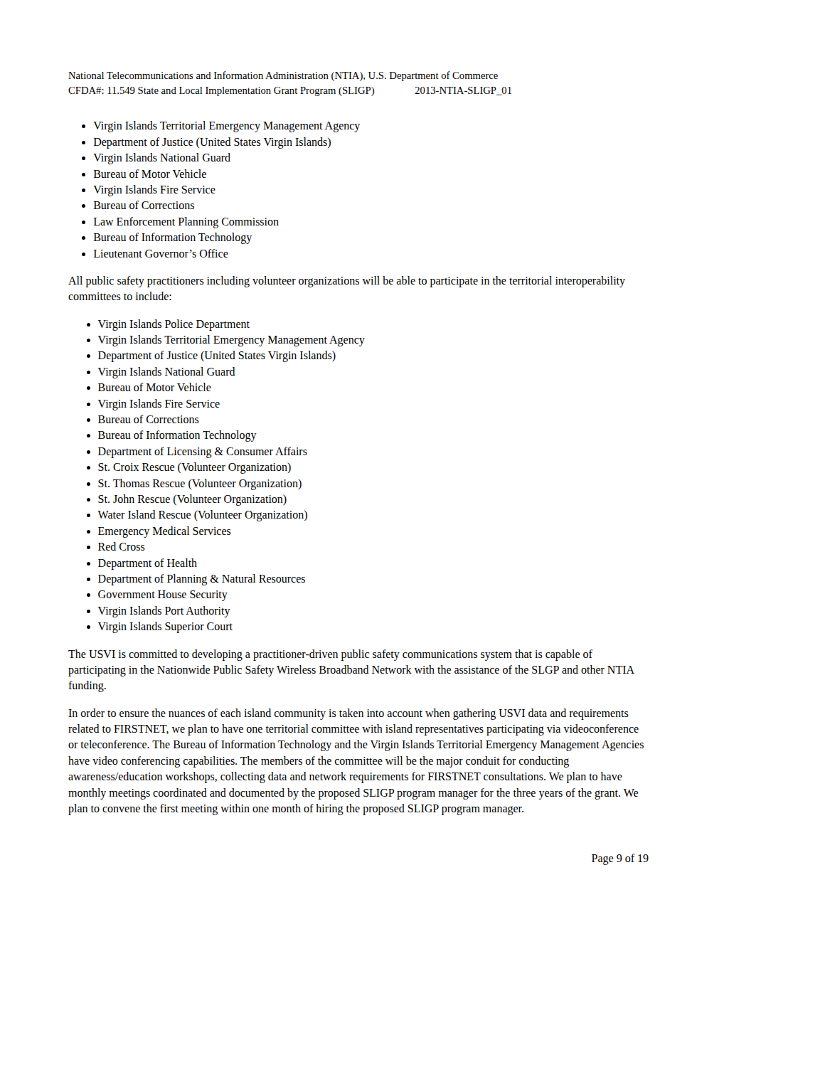National Telecommunications and Information Administration (NTIA), U.S. Department of Commerce CFDA#: 11.549 State and Local Implementation Grant Program (SLIGP) 2013-NTIA-SLIGP_01
Virgin Islands Territorial Emergency Management Agency
Department of Justice (United States Virgin Islands)
Virgin Islands National Guard
Bureau of Motor Vehicle
Virgin Islands Fire Service
Bureau of Corrections
Law Enforcement Planning Commission
Bureau of Information Technology
Lieutenant Governor’s Office
All public safety practitioners including volunteer organizations will be able to participate in the territorial interoperability committees to include:
Virgin Islands Police Department
Virgin Islands Territorial Emergency Management Agency
Department of Justice (United States Virgin Islands)
Virgin Islands National Guard
Bureau of Motor Vehicle
Virgin Islands Fire Service
Bureau of Corrections
Bureau of Information Technology
Department of Licensing & Consumer Affairs
St. Croix Rescue (Volunteer Organization)
St. Thomas Rescue (Volunteer Organization)
St. John Rescue (Volunteer Organization)
Water Island Rescue (Volunteer Organization)
Emergency Medical Services
Red Cross
Department of Health
Department of Planning & Natural Resources
Government House Security
Virgin Islands Port Authority
Virgin Islands Superior Court
The USVI is committed to developing a practitioner-driven public safety communications system that is capable of participating in the Nationwide Public Safety Wireless Broadband Network with the assistance of the SLGP and other NTIA funding.
In order to ensure the nuances of each island community is taken into account when gathering USVI data and requirements related to FIRSTNET, we plan to have one territorial committee with island representatives participating via videoconference or teleconference. The Bureau of Information Technology and the Virgin Islands Territorial Emergency Management Agencies have video conferencing capabilities. The members of the committee will be the major conduit for conducting awareness/education workshops, collecting data and network requirements for FIRSTNET consultations. We plan to have monthly meetings coordinated and documented by the proposed SLIGP program manager for the three years of the grant. We plan to convene the first meeting within one month of hiring the proposed SLIGP program manager.
Page 9 of 19